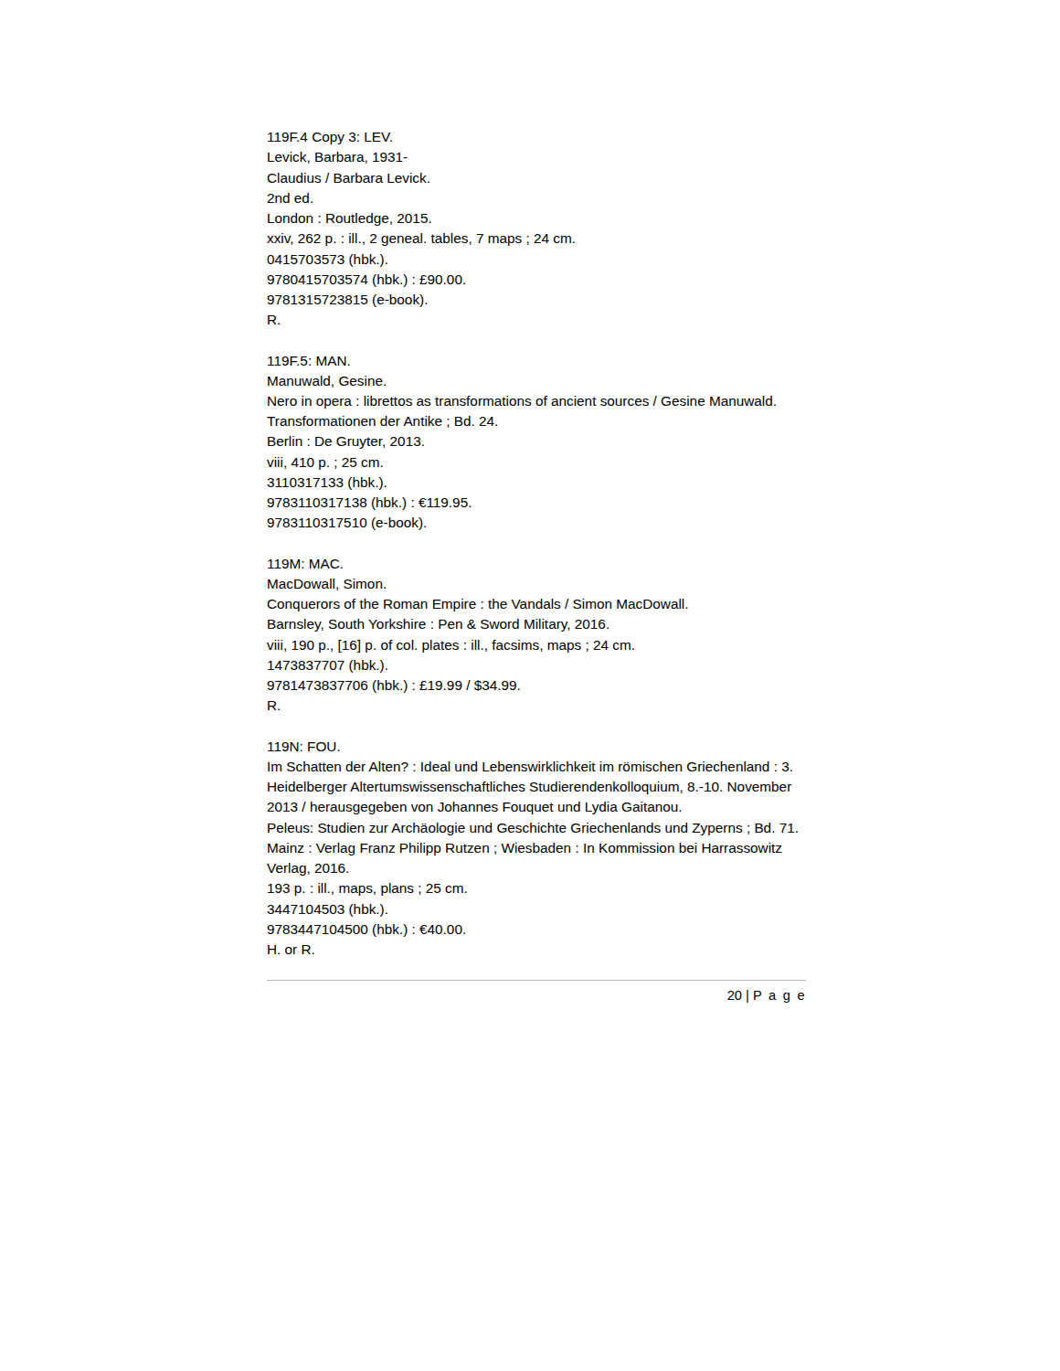119F.4 Copy 3: LEV.
Levick, Barbara, 1931-
Claudius / Barbara Levick.
2nd ed.
London : Routledge, 2015.
xxiv, 262 p. : ill., 2 geneal. tables, 7 maps ; 24 cm.
0415703573 (hbk.).
9780415703574 (hbk.) : £90.00.
9781315723815 (e-book).
R.
119F.5: MAN.
Manuwald, Gesine.
Nero in opera : librettos as transformations of ancient sources / Gesine Manuwald.
Transformationen der Antike ; Bd. 24.
Berlin : De Gruyter, 2013.
viii, 410 p. ; 25 cm.
3110317133 (hbk.).
9783110317138 (hbk.) : €119.95.
9783110317510 (e-book).
119M: MAC.
MacDowall, Simon.
Conquerors of the Roman Empire : the Vandals / Simon MacDowall.
Barnsley, South Yorkshire : Pen & Sword Military, 2016.
viii, 190 p., [16] p. of col. plates : ill., facsims, maps ; 24 cm.
1473837707 (hbk.).
9781473837706 (hbk.) : £19.99 / $34.99.
R.
119N: FOU.
Im Schatten der Alten? : Ideal und Lebenswirklichkeit im römischen Griechenland : 3. Heidelberger Altertumswissenschaftliches Studierendenkolloquium, 8.-10. November 2013 / herausgegeben von Johannes Fouquet und Lydia Gaitanou.
Peleus: Studien zur Archäologie und Geschichte Griechenlands und Zyperns ; Bd. 71.
Mainz : Verlag Franz Philipp Rutzen ; Wiesbaden : In Kommission bei Harrassowitz Verlag, 2016.
193 p. : ill., maps, plans ; 25 cm.
3447104503 (hbk.).
9783447104500 (hbk.) : €40.00.
H. or R.
20 | P a g e